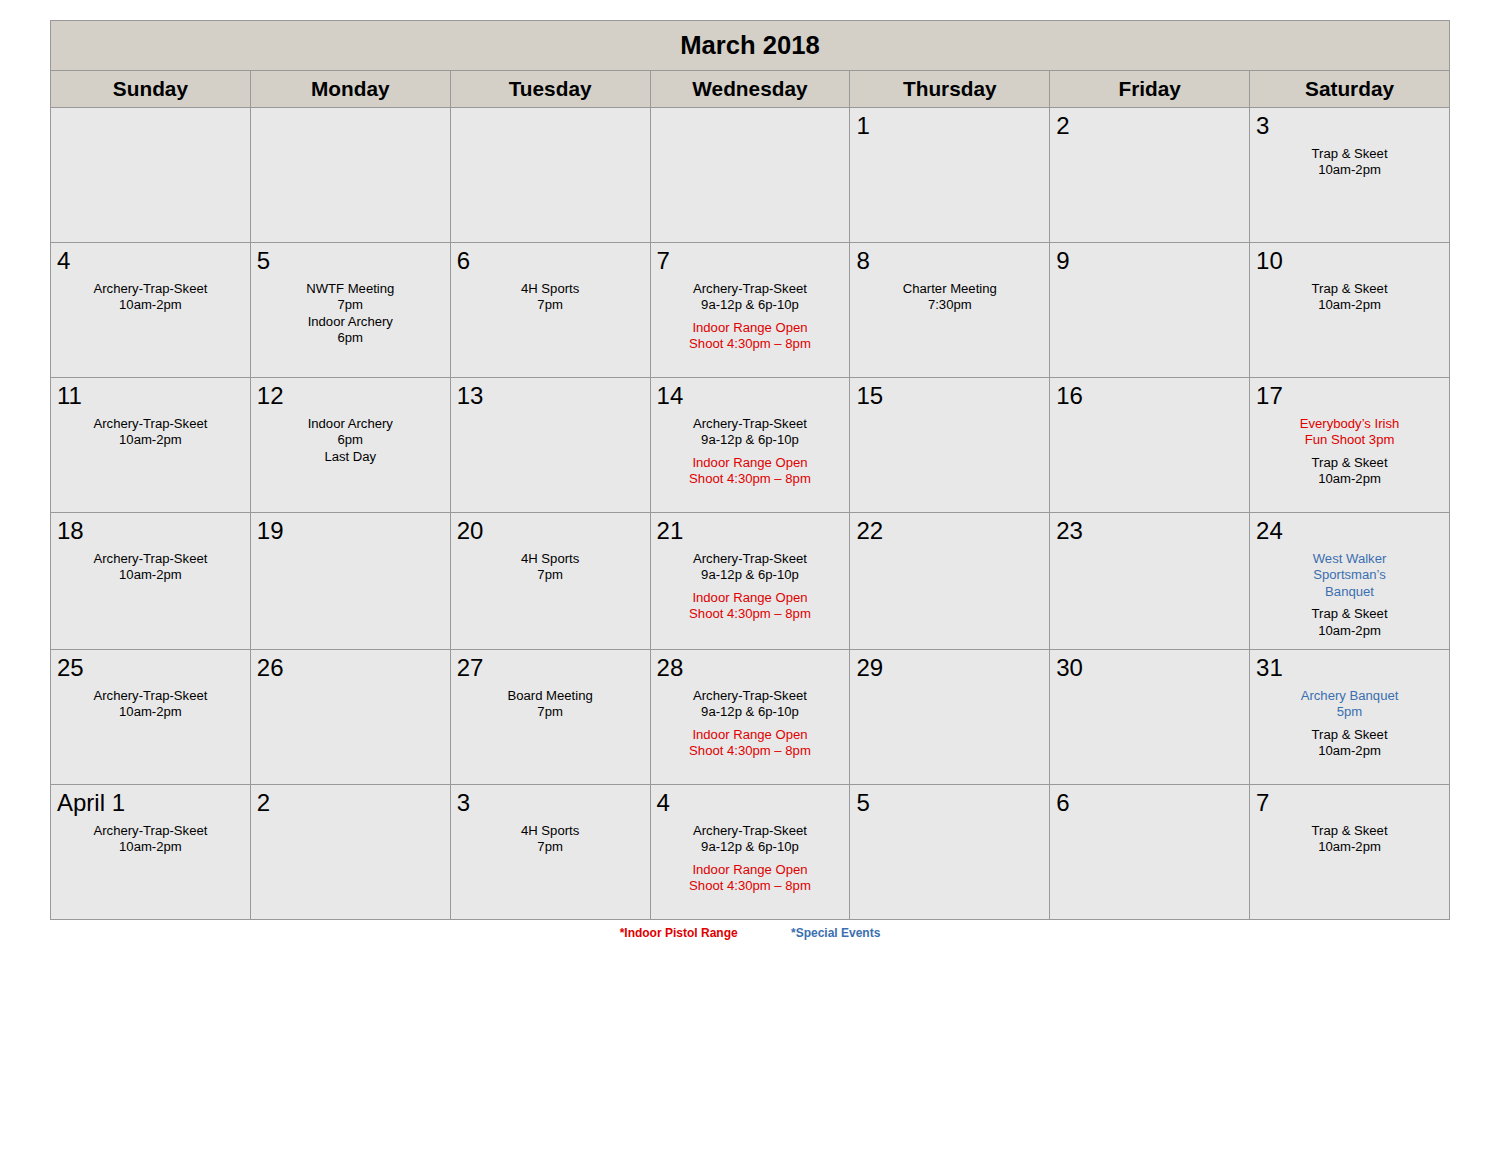March 2018
| Sunday | Monday | Tuesday | Wednesday | Thursday | Friday | Saturday |
| --- | --- | --- | --- | --- | --- | --- |
| | | | | 1 | 2 | 3 Trap & Skeet 10am-2pm |
| 4 Archery-Trap-Skeet 10am-2pm | 5 NWTF Meeting 7pm Indoor Archery 6pm | 6 4H Sports 7pm | 7 Archery-Trap-Skeet 9a-12p & 6p-10p Indoor Range Open Shoot 4:30pm – 8pm | 8 Charter Meeting 7:30pm | 9 | 10 Trap & Skeet 10am-2pm |
| 11 Archery-Trap-Skeet 10am-2pm | 12 Indoor Archery 6pm Last Day | 13 | 14 Archery-Trap-Skeet 9a-12p & 6p-10p Indoor Range Open Shoot 4:30pm – 8pm | 15 | 16 | 17 Everybody’s Irish Fun Shoot 3pm Trap & Skeet 10am-2pm |
| 18 Archery-Trap-Skeet 10am-2pm | 19 | 20 4H Sports 7pm | 21 Archery-Trap-Skeet 9a-12p & 6p-10p Indoor Range Open Shoot 4:30pm – 8pm | 22 | 23 | 24 West Walker Sportsman’s Banquet Trap & Skeet 10am-2pm |
| 25 Archery-Trap-Skeet 10am-2pm | 26 | 27 Board Meeting 7pm | 28 Archery-Trap-Skeet 9a-12p & 6p-10p Indoor Range Open Shoot 4:30pm – 8pm | 29 | 30 | 31 Archery Banquet 5pm Trap & Skeet 10am-2pm |
| April 1 Archery-Trap-Skeet 10am-2pm | 2 | 3 4H Sports 7pm | 4 Archery-Trap-Skeet 9a-12p & 6p-10p Indoor Range Open Shoot 4:30pm – 8pm | 5 | 6 | 7 Trap & Skeet 10am-2pm |
*Indoor Pistol Range *Special Events